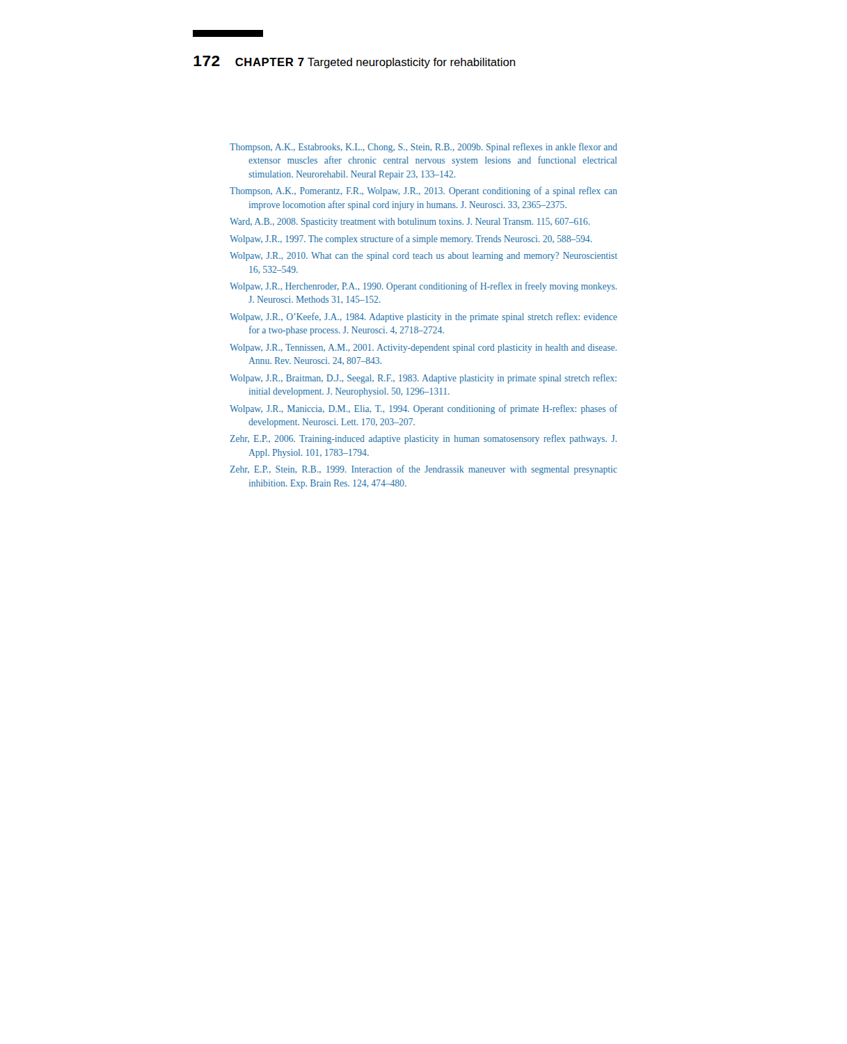172 CHAPTER 7 Targeted neuroplasticity for rehabilitation
Thompson, A.K., Estabrooks, K.L., Chong, S., Stein, R.B., 2009b. Spinal reflexes in ankle flexor and extensor muscles after chronic central nervous system lesions and functional electrical stimulation. Neurorehabil. Neural Repair 23, 133–142.
Thompson, A.K., Pomerantz, F.R., Wolpaw, J.R., 2013. Operant conditioning of a spinal reflex can improve locomotion after spinal cord injury in humans. J. Neurosci. 33, 2365–2375.
Ward, A.B., 2008. Spasticity treatment with botulinum toxins. J. Neural Transm. 115, 607–616.
Wolpaw, J.R., 1997. The complex structure of a simple memory. Trends Neurosci. 20, 588–594.
Wolpaw, J.R., 2010. What can the spinal cord teach us about learning and memory? Neuroscientist 16, 532–549.
Wolpaw, J.R., Herchenroder, P.A., 1990. Operant conditioning of H-reflex in freely moving monkeys. J. Neurosci. Methods 31, 145–152.
Wolpaw, J.R., O’Keefe, J.A., 1984. Adaptive plasticity in the primate spinal stretch reflex: evidence for a two-phase process. J. Neurosci. 4, 2718–2724.
Wolpaw, J.R., Tennissen, A.M., 2001. Activity-dependent spinal cord plasticity in health and disease. Annu. Rev. Neurosci. 24, 807–843.
Wolpaw, J.R., Braitman, D.J., Seegal, R.F., 1983. Adaptive plasticity in primate spinal stretch reflex: initial development. J. Neurophysiol. 50, 1296–1311.
Wolpaw, J.R., Maniccia, D.M., Elia, T., 1994. Operant conditioning of primate H-reflex: phases of development. Neurosci. Lett. 170, 203–207.
Zehr, E.P., 2006. Training-induced adaptive plasticity in human somatosensory reflex pathways. J. Appl. Physiol. 101, 1783–1794.
Zehr, E.P., Stein, R.B., 1999. Interaction of the Jendrassik maneuver with segmental presynaptic inhibition. Exp. Brain Res. 124, 474–480.